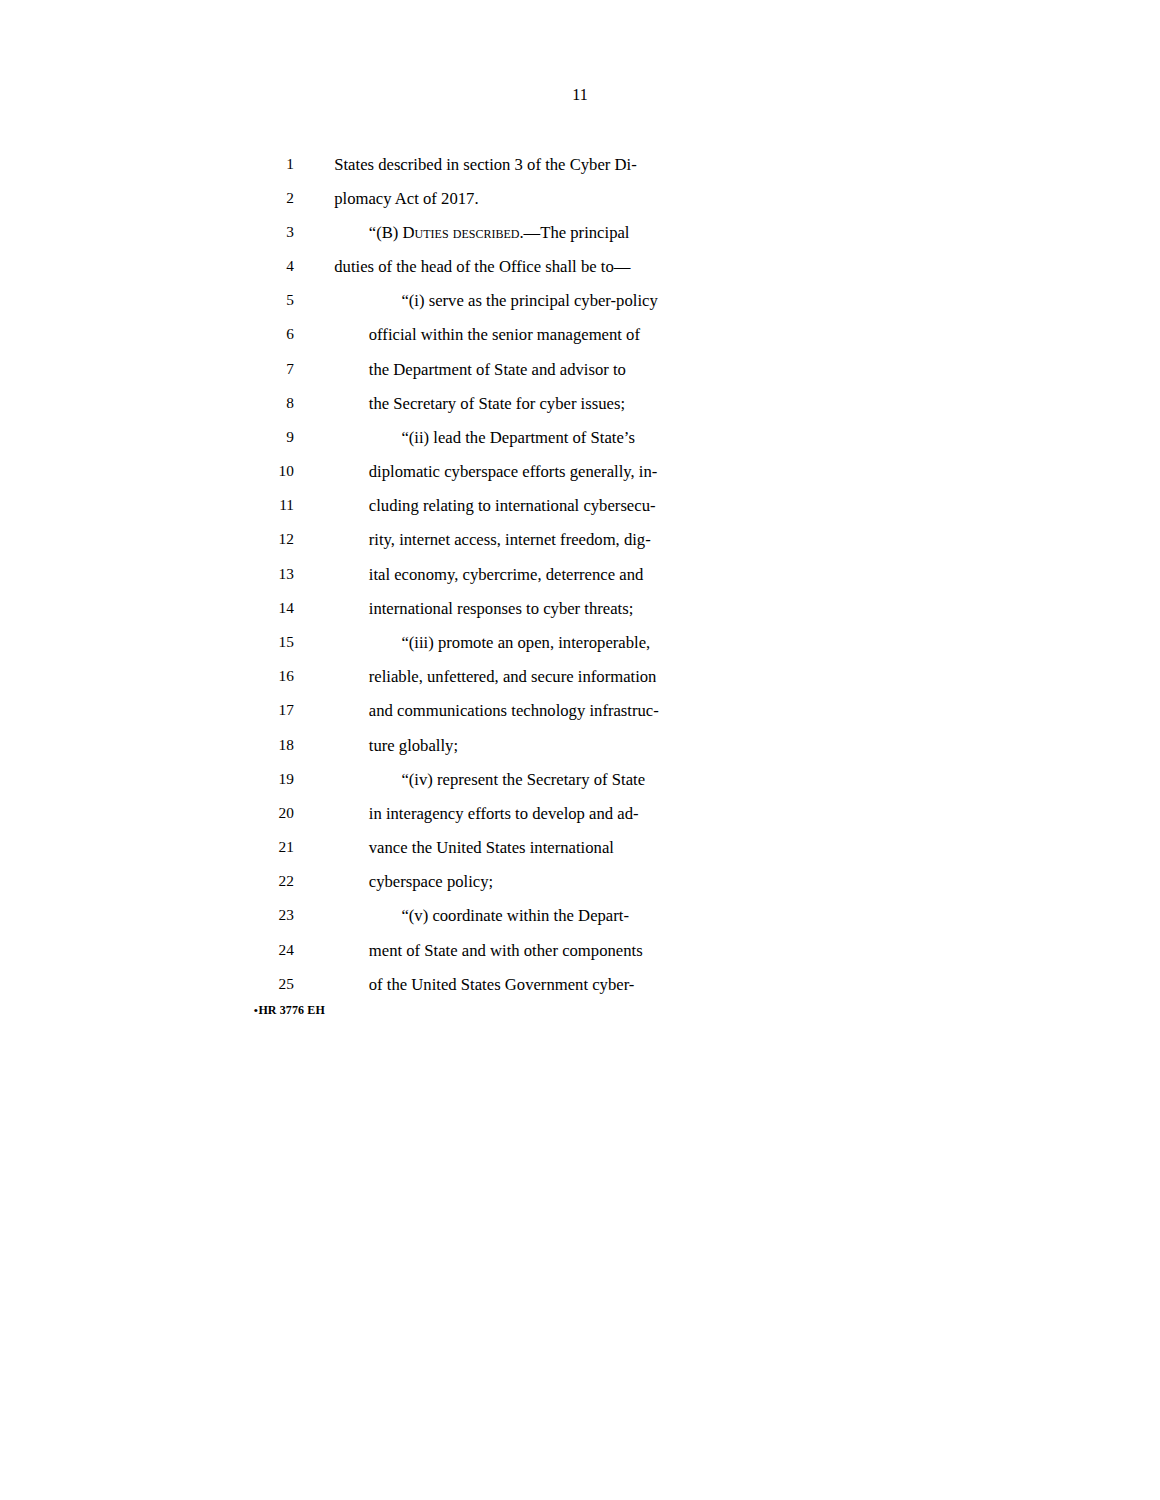11
| 1 | States described in section 3 of the Cyber Di- |
| 2 | plomacy Act of 2017. |
| 3 | “(B) Duties described. —The principal |
| 4 | duties of the head of the Office shall be to— |
| 5 | “(i) serve as the principal cyber-policy |
| 6 | official within the senior management of |
| 7 | the Department of State and advisor to |
| 8 | the Secretary of State for cyber issues; |
| 9 | “(ii) lead the Department of State’s |
| 10 | diplomatic cyberspace efforts generally, in- |
| 11 | cluding relating to international cybersecu- |
| 12 | rity, internet access, internet freedom, dig- |
| 13 | ital economy, cybercrime, deterrence and |
| 14 | international responses to cyber threats; |
| 15 | “(iii) promote an open, interoperable, |
| 16 | reliable, unfettered, and secure information |
| 17 | and communications technology infrastruc- |
| 18 | ture globally; |
| 19 | “(iv) represent the Secretary of State |
| 20 | in interagency efforts to develop and ad- |
| 21 | vance the United States international |
| 22 | cyberspace policy; |
| 23 | “(v) coordinate within the Depart- |
| 24 | ment of State and with other components |
| 25 | of the United States Government cyber- |
•HR 3776 EH